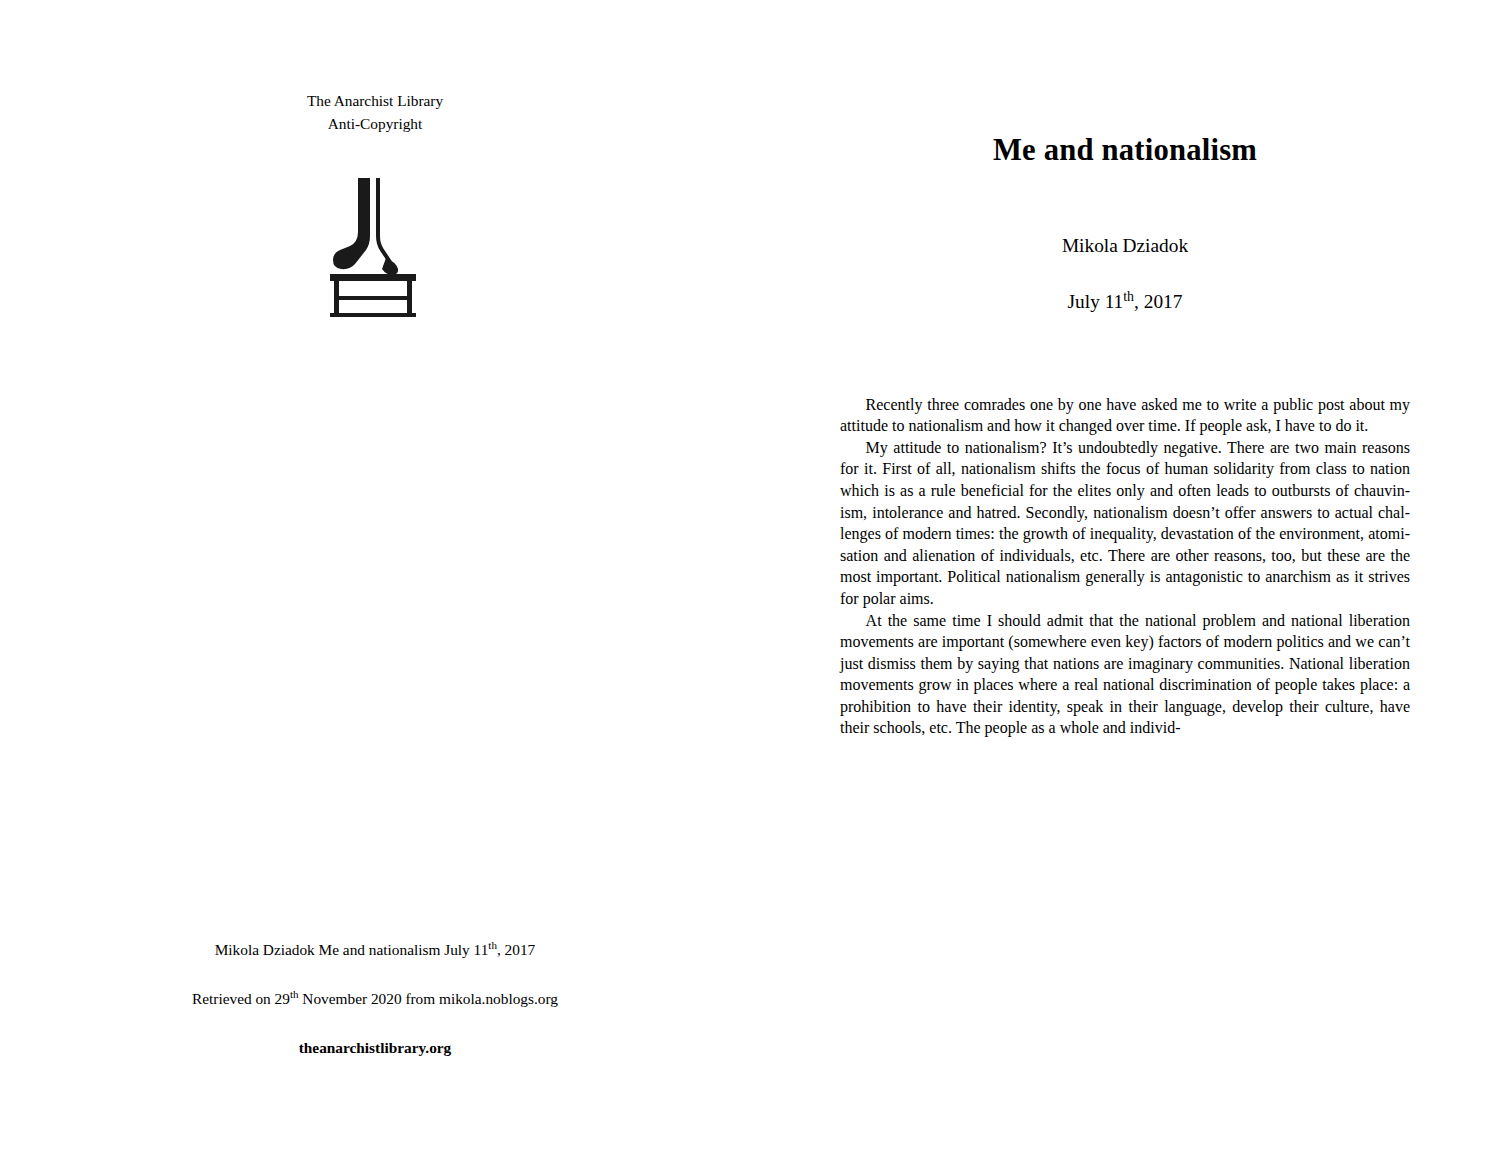The Anarchist Library Anti-Copyright
Mikola Dziadok Me and nationalism July 11th, 2017
Retrieved on 29th November 2020 from mikola.noblogs.org
theanarchistlibrary.org
Me and nationalism
Mikola Dziadok
July 11th, 2017
Recently three comrades one by one have asked me to write a public post about my attitude to nationalism and how it changed over time. If people ask, I have to do it.
My attitude to nationalism? It’s undoubtedly negative. There are two main reasons for it. First of all, nationalism shifts the focus of human solidarity from class to nation which is as a rule beneficial for the elites only and often leads to outbursts of chauvinism, intolerance and hatred. Secondly, nationalism doesn’t offer answers to actual challenges of modern times: the growth of inequality, devastation of the environment, atomisation and alienation of individuals, etc. There are other reasons, too, but these are the most important. Political nationalism generally is antagonistic to anarchism as it strives for polar aims.
At the same time I should admit that the national problem and national liberation movements are important (somewhere even key) factors of modern politics and we can’t just dismiss them by saying that nations are imaginary communities. National liberation movements grow in places where a real national discrimination of people takes place: a prohibition to have their identity, speak in their language, develop their culture, have their schools, etc. The people as a whole and individ-